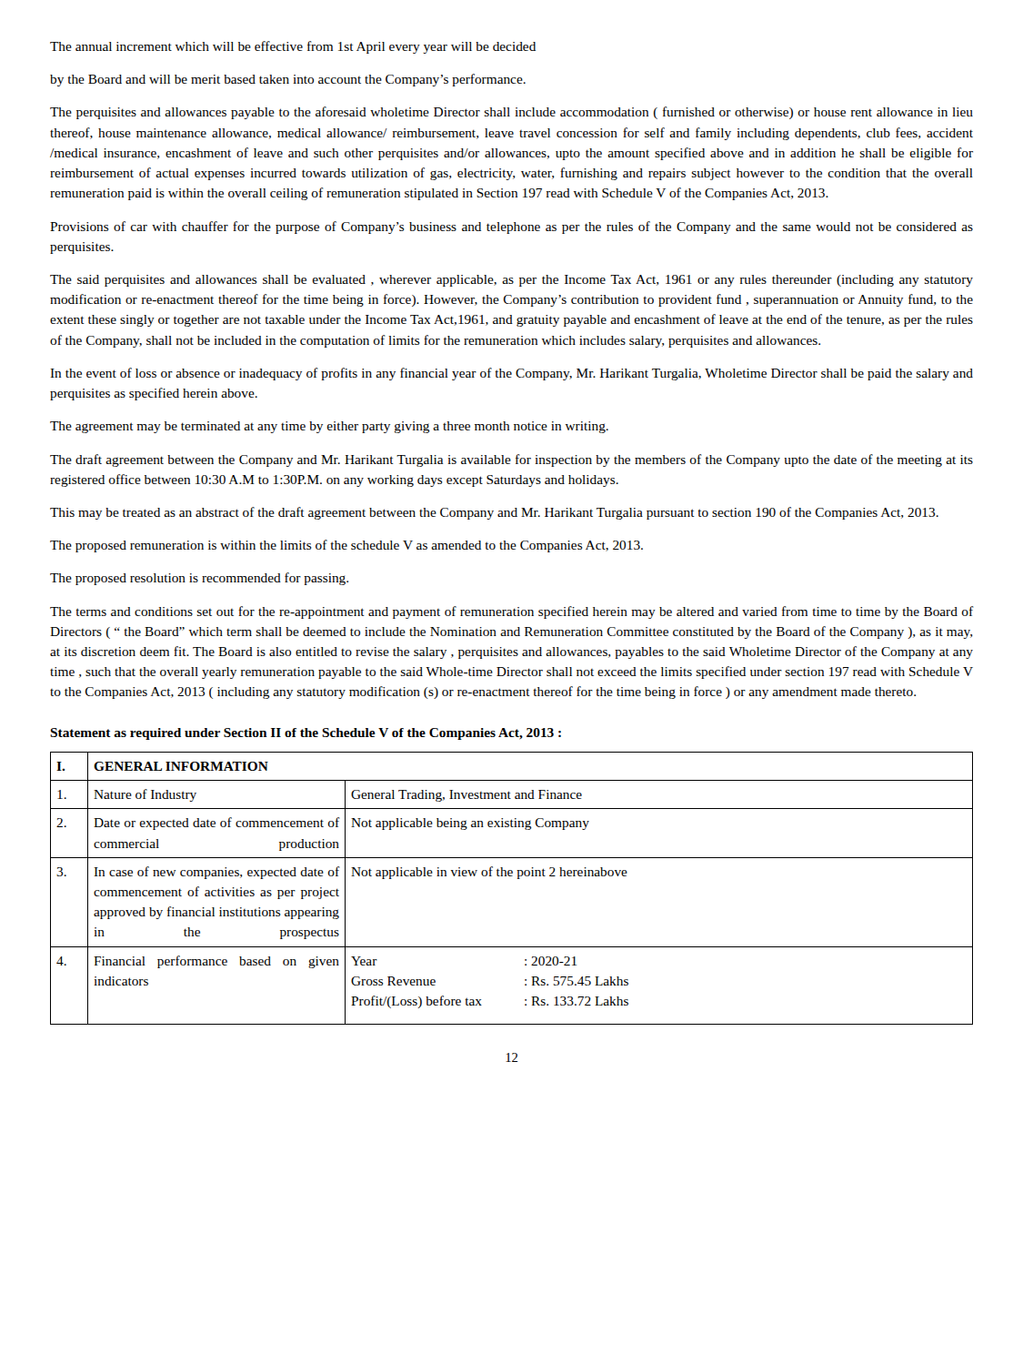The annual increment which will be effective from 1st April every year will be decided
by the Board and will be merit based taken into account the Company’s performance.
The perquisites and allowances payable to the aforesaid wholetime Director shall include accommodation ( furnished or otherwise) or house rent allowance in lieu thereof, house maintenance allowance, medical allowance/ reimbursement, leave travel concession for self and family including dependents, club fees, accident /medical insurance, encashment of leave and such other perquisites and/or allowances, upto the amount specified above and in addition he shall be eligible for reimbursement of actual expenses incurred towards utilization of gas, electricity, water, furnishing and repairs subject however to the condition that the overall remuneration paid is within the overall ceiling of remuneration stipulated in Section 197 read with Schedule V of the Companies Act, 2013.
Provisions of car with chauffer for the purpose of Company’s business and telephone as per the rules of the Company and the same would not be considered as perquisites.
The said perquisites and allowances shall be evaluated , wherever applicable, as per the Income Tax Act, 1961 or any rules thereunder (including any statutory modification or re-enactment thereof for the time being in force). However, the Company’s contribution to provident fund , superannuation or Annuity fund, to the extent these singly or together are not taxable under the Income Tax Act,1961, and gratuity payable and encashment of leave at the end of the tenure, as per the rules of the Company, shall not be included in the computation of limits for the remuneration which includes salary, perquisites and allowances.
In the event of loss or absence or inadequacy of profits in any financial year of the Company, Mr. Harikant Turgalia, Wholetime Director shall be paid the salary and perquisites as specified herein above.
The agreement may be terminated at any time by either party giving a three month notice in writing.
The draft agreement between the Company and Mr. Harikant Turgalia is available for inspection by the members of the Company upto the date of the meeting at its registered office between 10:30 A.M to 1:30P.M. on any working days except Saturdays and holidays.
This may be treated as an abstract of the draft agreement between the Company and Mr. Harikant Turgalia pursuant to section 190 of the Companies Act, 2013.
The proposed remuneration is within the limits of the schedule V as amended to the Companies Act, 2013.
The proposed resolution is recommended for passing.
The terms and conditions set out for the re-appointment and payment of remuneration specified herein may be altered and varied from time to time by the Board of Directors ( “ the Board” which term shall be deemed to include the Nomination and Remuneration Committee constituted by the Board of the Company ), as it may, at its discretion deem fit. The Board is also entitled to revise the salary , perquisites and allowances, payables to the said Wholetime Director of the Company at any time , such that the overall yearly remuneration payable to the said Whole-time Director shall not exceed the limits specified under section 197 read with Schedule V to the Companies Act, 2013 ( including any statutory modification (s) or re-enactment thereof for the time being in force ) or any amendment made thereto.
Statement as required under Section II of the Schedule V of the Companies Act, 2013 :
| I. | GENERAL INFORMATION |
| 1. | Nature of Industry | General Trading, Investment and Finance |
| 2. | Date or expected date of commencement of commercial production | Not applicable being an existing Company |
| 3. | In case of new companies, expected date of commencement of activities as per project approved by financial institutions appearing in the prospectus | Not applicable in view of the point 2 hereinabove |
| 4. | Financial performance based on given indicators | Year : 2020-21 Gross Revenue : Rs. 575.45 Lakhs Profit/(Loss) before tax : Rs. 133.72 Lakhs |
12